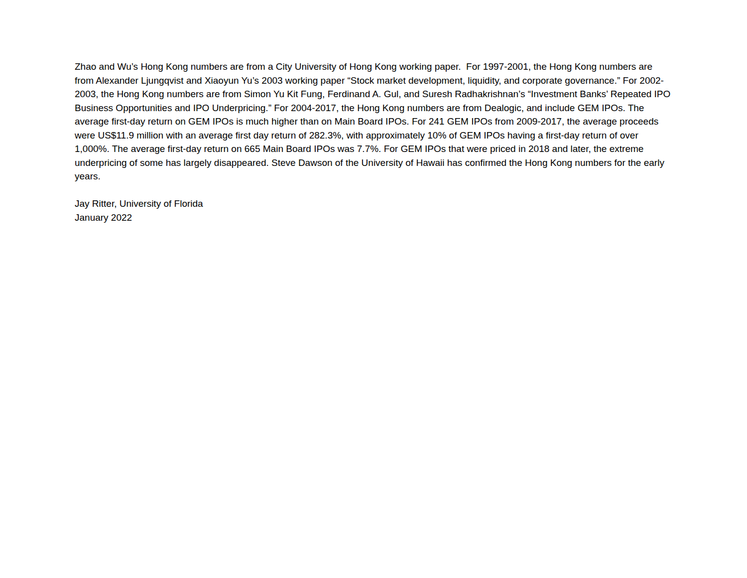Zhao and Wu’s Hong Kong numbers are from a City University of Hong Kong working paper. For 1997-2001, the Hong Kong numbers are from Alexander Ljungqvist and Xiaoyun Yu’s 2003 working paper “Stock market development, liquidity, and corporate governance.” For 2002-2003, the Hong Kong numbers are from Simon Yu Kit Fung, Ferdinand A. Gul, and Suresh Radhakrishnan’s “Investment Banks’ Repeated IPO Business Opportunities and IPO Underpricing.” For 2004-2017, the Hong Kong numbers are from Dealogic, and include GEM IPOs. The average first-day return on GEM IPOs is much higher than on Main Board IPOs. For 241 GEM IPOs from 2009-2017, the average proceeds were US$11.9 million with an average first day return of 282.3%, with approximately 10% of GEM IPOs having a first-day return of over 1,000%. The average first-day return on 665 Main Board IPOs was 7.7%. For GEM IPOs that were priced in 2018 and later, the extreme underpricing of some has largely disappeared. Steve Dawson of the University of Hawaii has confirmed the Hong Kong numbers for the early years.
Jay Ritter, University of Florida January 2022